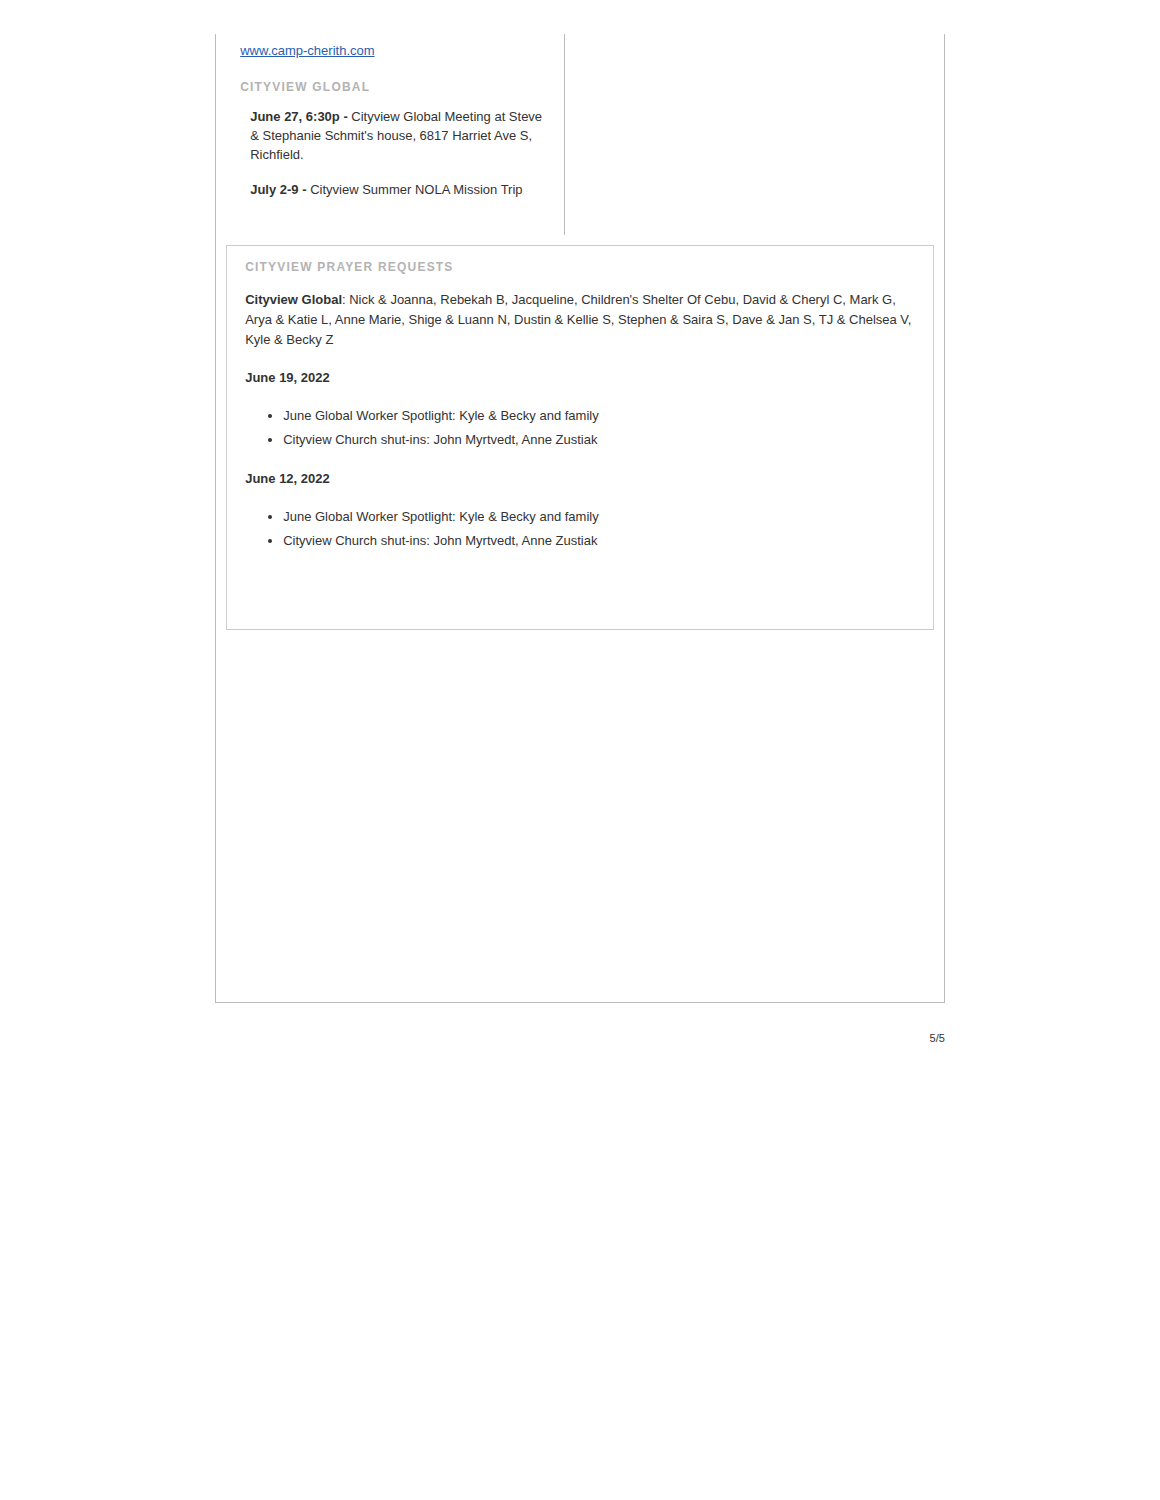www.camp-cherith.com
Cityview Global
June 27, 6:30p - Cityview Global Meeting at Steve & Stephanie Schmit's house, 6817 Harriet Ave S, Richfield.
July 2-9 - Cityview Summer NOLA Mission Trip
Cityview Prayer Requests
Cityview Global: Nick & Joanna, Rebekah B, Jacqueline, Children's Shelter Of Cebu, David & Cheryl C, Mark G, Arya & Katie L, Anne Marie, Shige & Luann N, Dustin & Kellie S, Stephen & Saira S, Dave & Jan S, TJ & Chelsea V, Kyle & Becky Z
June 19, 2022
June Global Worker Spotlight: Kyle & Becky and family
Cityview Church shut-ins: John Myrtvedt, Anne Zustiak
June 12, 2022
June Global Worker Spotlight: Kyle & Becky and family
Cityview Church shut-ins: John Myrtvedt, Anne Zustiak
5/5